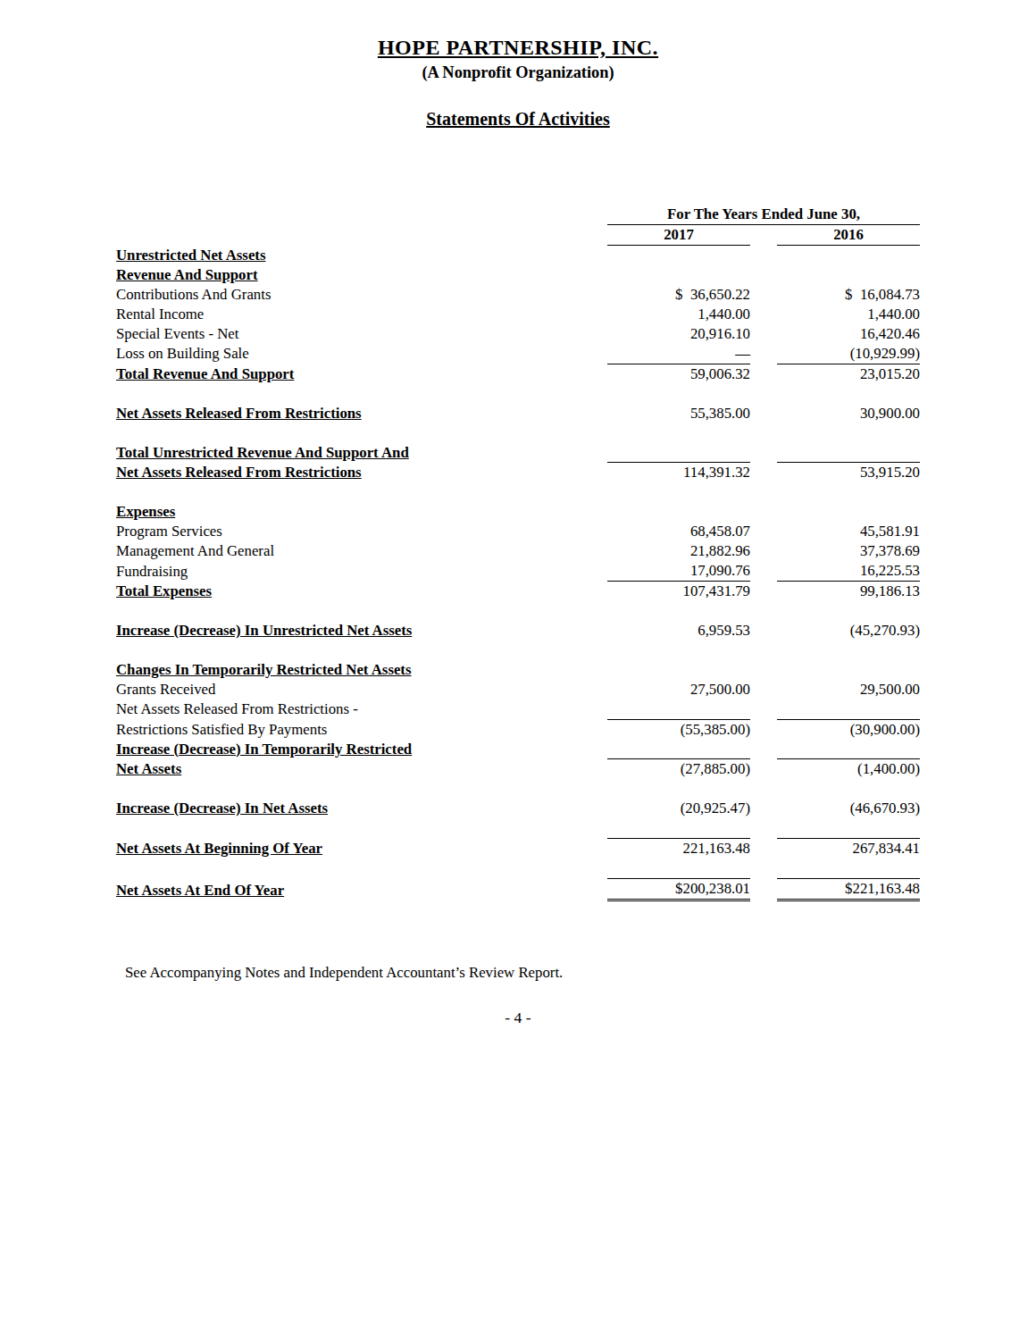HOPE PARTNERSHIP, INC.
(A Nonprofit Organization)
Statements Of Activities
| | | For The Years Ended June 30, |
| | | 2017 | | 2016 |
| Unrestricted Net Assets | | | | |
| Revenue And Support | | | | |
| Contributions And Grants | | $ 36,650.22 | | $ 16,084.73 |
| Rental Income | | 1,440.00 | | 1,440.00 |
| Special Events - Net | | 20,916.10 | | 16,420.46 |
| Loss on Building Sale | | — | | (10,929.99) |
| Total Revenue And Support | | 59,006.32 | | 23,015.20 |
| Net Assets Released From Restrictions | | 55,385.00 | | 30,900.00 |
| Total Unrestricted Revenue And Support And | | | | |
| Net Assets Released From Restrictions | | 114,391.32 | | 53,915.20 |
| Expenses | | | | |
| Program Services | | 68,458.07 | | 45,581.91 |
| Management And General | | 21,882.96 | | 37,378.69 |
| Fundraising | | 17,090.76 | | 16,225.53 |
| Total Expenses | | 107,431.79 | | 99,186.13 |
| Increase (Decrease) In Unrestricted Net Assets | | 6,959.53 | | (45,270.93) |
| Changes In Temporarily Restricted Net Assets | | | | |
| Grants Received | | 27,500.00 | | 29,500.00 |
| Net Assets Released From Restrictions - | | | | |
| Restrictions Satisfied By Payments | | (55,385.00) | | (30,900.00) |
| Increase (Decrease) In Temporarily Restricted | | | | |
| Net Assets | | (27,885.00) | | (1,400.00) |
| Increase (Decrease) In Net Assets | | (20,925.47) | | (46,670.93) |
| Net Assets At Beginning Of Year | | 221,163.48 | | 267,834.41 |
| Net Assets At End Of Year | | $200,238.01 | | $221,163.48 |
See Accompanying Notes and Independent Accountant’s Review Report.
- 4 -